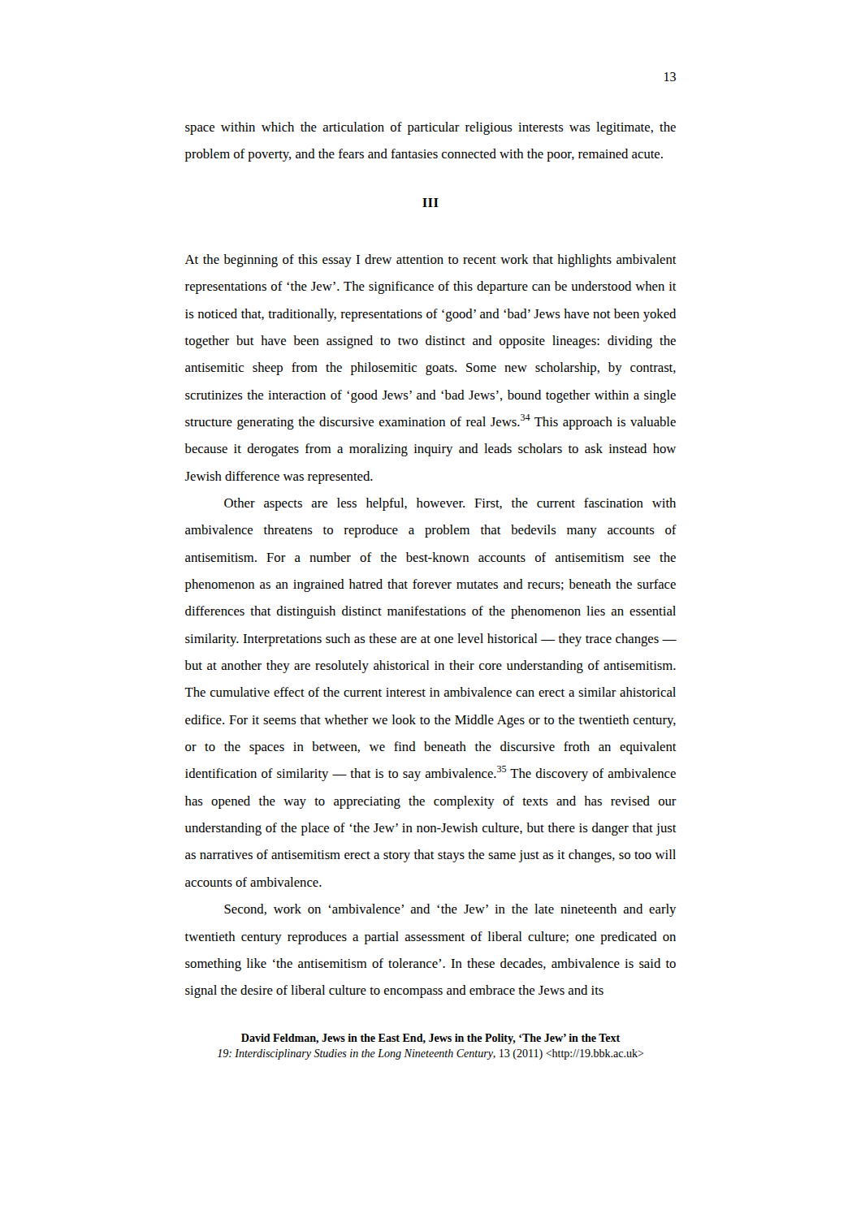13
space within which the articulation of particular religious interests was legitimate, the problem of poverty, and the fears and fantasies connected with the poor, remained acute.
III
At the beginning of this essay I drew attention to recent work that highlights ambivalent representations of ‘the Jew’. The significance of this departure can be understood when it is noticed that, traditionally, representations of ‘good’ and ‘bad’ Jews have not been yoked together but have been assigned to two distinct and opposite lineages: dividing the antisemitic sheep from the philosemitic goats. Some new scholarship, by contrast, scrutinizes the interaction of ‘good Jews’ and ‘bad Jews’, bound together within a single structure generating the discursive examination of real Jews.34 This approach is valuable because it derogates from a moralizing inquiry and leads scholars to ask instead how Jewish difference was represented.
Other aspects are less helpful, however. First, the current fascination with ambivalence threatens to reproduce a problem that bedevils many accounts of antisemitism. For a number of the best-known accounts of antisemitism see the phenomenon as an ingrained hatred that forever mutates and recurs; beneath the surface differences that distinguish distinct manifestations of the phenomenon lies an essential similarity. Interpretations such as these are at one level historical — they trace changes — but at another they are resolutely ahistorical in their core understanding of antisemitism. The cumulative effect of the current interest in ambivalence can erect a similar ahistorical edifice. For it seems that whether we look to the Middle Ages or to the twentieth century, or to the spaces in between, we find beneath the discursive froth an equivalent identification of similarity — that is to say ambivalence.35 The discovery of ambivalence has opened the way to appreciating the complexity of texts and has revised our understanding of the place of ‘the Jew’ in non-Jewish culture, but there is danger that just as narratives of antisemitism erect a story that stays the same just as it changes, so too will accounts of ambivalence.
Second, work on ‘ambivalence’ and ‘the Jew’ in the late nineteenth and early twentieth century reproduces a partial assessment of liberal culture; one predicated on something like ‘the antisemitism of tolerance’. In these decades, ambivalence is said to signal the desire of liberal culture to encompass and embrace the Jews and its
David Feldman, Jews in the East End, Jews in the Polity, ‘The Jew’ in the Text
19: Interdisciplinary Studies in the Long Nineteenth Century, 13 (2011) <http://19.bbk.ac.uk>